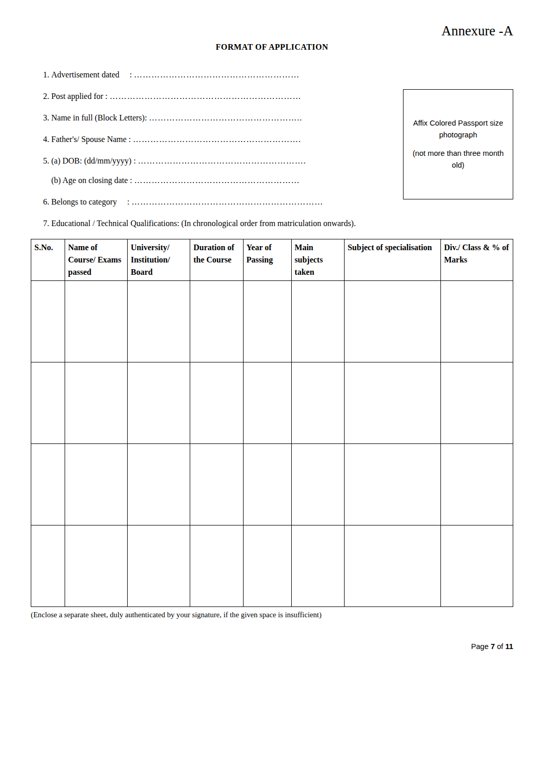Annexure -A
FORMAT OF APPLICATION
Affix Colored Passport size photograph
(not more than three month old)
Advertisement dated : …………………………………………………
Post applied for : …………………………………………………………
Name in full (Block Letters): ……………………………………………..
Father's/ Spouse Name : ………………………………………………….
(a) DOB: (dd/mm/yyyy) : ………………………………………………….
(b) Age on closing date : …………………………………………………
Belongs to category : …………………………………………………………
Educational / Technical Qualifications: (In chronological order from matriculation onwards).
| S.No. | Name of Course/ Exams passed | University/ Institution/ Board | Duration of the Course | Year of Passing | Main subjects taken | Subject of specialisation | Div./ Class & % of Marks |
| --- | --- | --- | --- | --- | --- | --- | --- |
(Enclose a separate sheet, duly authenticated by your signature, if the given space is insufficient)
Page 7 of 11